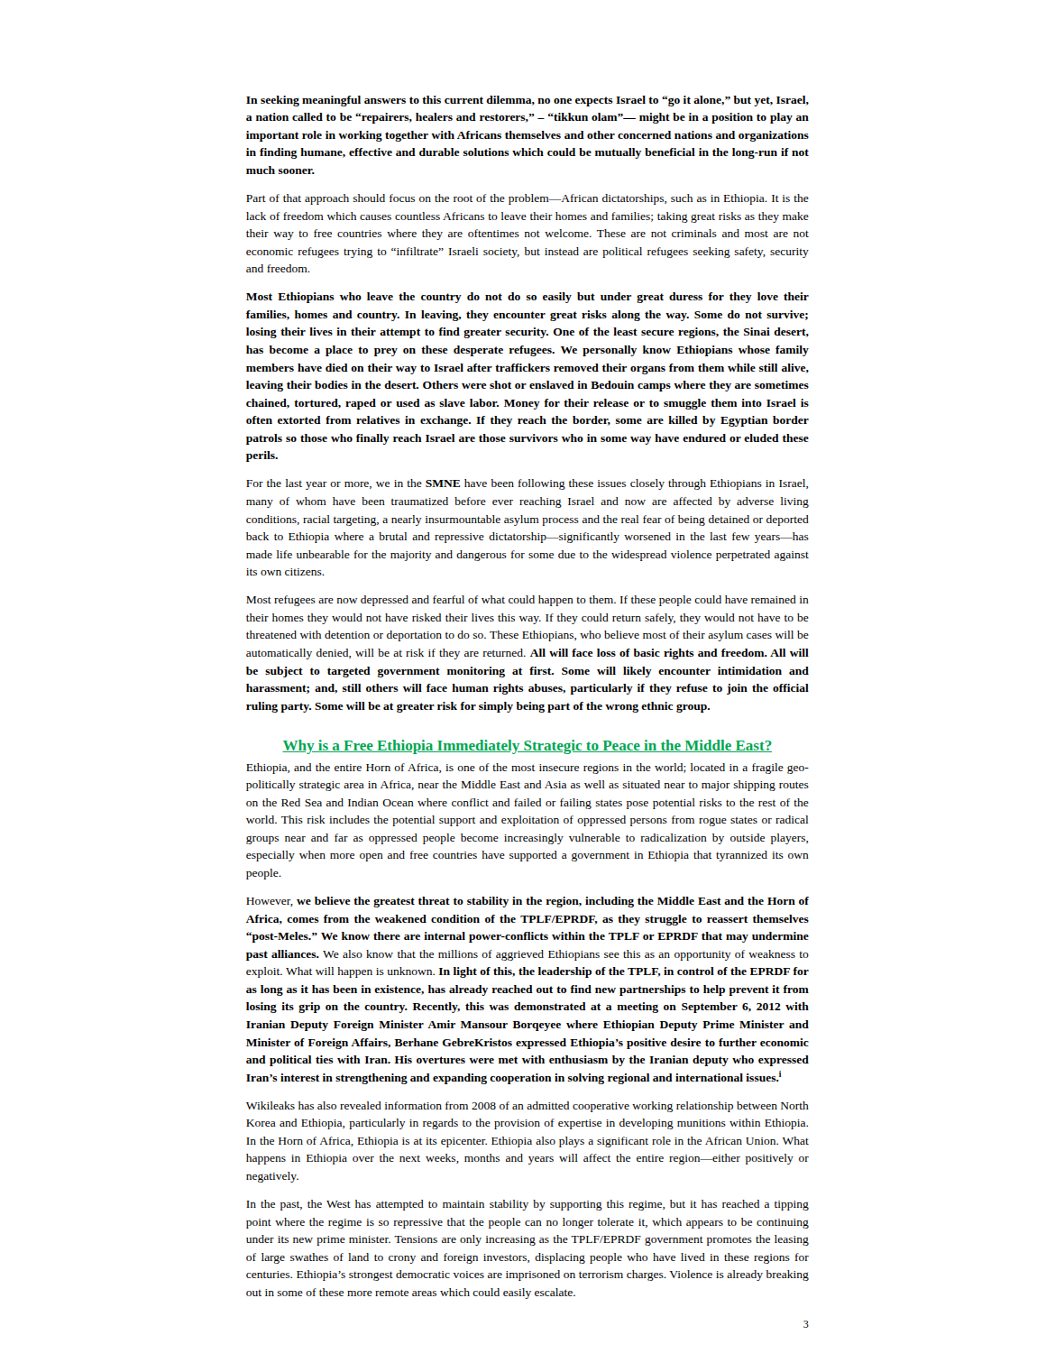In seeking meaningful answers to this current dilemma, no one expects Israel to “go it alone,” but yet, Israel, a nation called to be “repairers, healers and restorers,” – “tikkun olam”— might be in a position to play an important role in working together with Africans themselves and other concerned nations and organizations in finding humane, effective and durable solutions which could be mutually beneficial in the long-run if not much sooner.
Part of that approach should focus on the root of the problem—African dictatorships, such as in Ethiopia. It is the lack of freedom which causes countless Africans to leave their homes and families; taking great risks as they make their way to free countries where they are oftentimes not welcome. These are not criminals and most are not economic refugees trying to “infiltrate” Israeli society, but instead are political refugees seeking safety, security and freedom.
Most Ethiopians who leave the country do not do so easily but under great duress for they love their families, homes and country. In leaving, they encounter great risks along the way. Some do not survive; losing their lives in their attempt to find greater security. One of the least secure regions, the Sinai desert, has become a place to prey on these desperate refugees. We personally know Ethiopians whose family members have died on their way to Israel after traffickers removed their organs from them while still alive, leaving their bodies in the desert. Others were shot or enslaved in Bedouin camps where they are sometimes chained, tortured, raped or used as slave labor. Money for their release or to smuggle them into Israel is often extorted from relatives in exchange. If they reach the border, some are killed by Egyptian border patrols so those who finally reach Israel are those survivors who in some way have endured or eluded these perils.
For the last year or more, we in the SMNE have been following these issues closely through Ethiopians in Israel, many of whom have been traumatized before ever reaching Israel and now are affected by adverse living conditions, racial targeting, a nearly insurmountable asylum process and the real fear of being detained or deported back to Ethiopia where a brutal and repressive dictatorship—significantly worsened in the last few years—has made life unbearable for the majority and dangerous for some due to the widespread violence perpetrated against its own citizens.
Most refugees are now depressed and fearful of what could happen to them. If these people could have remained in their homes they would not have risked their lives this way. If they could return safely, they would not have to be threatened with detention or deportation to do so. These Ethiopians, who believe most of their asylum cases will be automatically denied, will be at risk if they are returned. All will face loss of basic rights and freedom. All will be subject to targeted government monitoring at first. Some will likely encounter intimidation and harassment; and, still others will face human rights abuses, particularly if they refuse to join the official ruling party. Some will be at greater risk for simply being part of the wrong ethnic group.
Why is a Free Ethiopia Immediately Strategic to Peace in the Middle East?
Ethiopia, and the entire Horn of Africa, is one of the most insecure regions in the world; located in a fragile geo-politically strategic area in Africa, near the Middle East and Asia as well as situated near to major shipping routes on the Red Sea and Indian Ocean where conflict and failed or failing states pose potential risks to the rest of the world. This risk includes the potential support and exploitation of oppressed persons from rogue states or radical groups near and far as oppressed people become increasingly vulnerable to radicalization by outside players, especially when more open and free countries have supported a government in Ethiopia that tyrannized its own people.
However, we believe the greatest threat to stability in the region, including the Middle East and the Horn of Africa, comes from the weakened condition of the TPLF/EPRDF, as they struggle to reassert themselves “post-Meles.” We know there are internal power-conflicts within the TPLF or EPRDF that may undermine past alliances. We also know that the millions of aggrieved Ethiopians see this as an opportunity of weakness to exploit. What will happen is unknown. In light of this, the leadership of the TPLF, in control of the EPRDF for as long as it has been in existence, has already reached out to find new partnerships to help prevent it from losing its grip on the country. Recently, this was demonstrated at a meeting on September 6, 2012 with Iranian Deputy Foreign Minister Amir Mansour Borqeyee where Ethiopian Deputy Prime Minister and Minister of Foreign Affairs, Berhane GebreKristos expressed Ethiopia’s positive desire to further economic and political ties with Iran. His overtures were met with enthusiasm by the Iranian deputy who expressed Iran’s interest in strengthening and expanding cooperation in solving regional and international issues.i
Wikileaks has also revealed information from 2008 of an admitted cooperative working relationship between North Korea and Ethiopia, particularly in regards to the provision of expertise in developing munitions within Ethiopia. In the Horn of Africa, Ethiopia is at its epicenter. Ethiopia also plays a significant role in the African Union. What happens in Ethiopia over the next weeks, months and years will affect the entire region—either positively or negatively.
In the past, the West has attempted to maintain stability by supporting this regime, but it has reached a tipping point where the regime is so repressive that the people can no longer tolerate it, which appears to be continuing under its new prime minister. Tensions are only increasing as the TPLF/EPRDF government promotes the leasing of large swathes of land to crony and foreign investors, displacing people who have lived in these regions for centuries. Ethiopia’s strongest democratic voices are imprisoned on terrorism charges. Violence is already breaking out in some of these more remote areas which could easily escalate.
3